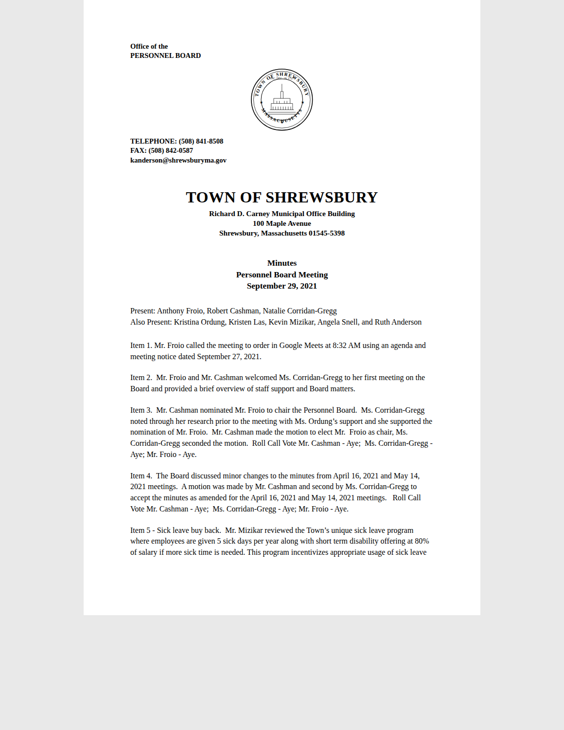Office of the
PERSONNEL BOARD
TOWN OF SHREWSBURY MASSACHUSETTS INC. DEC. 19, 1727 ★ ★ ★
TELEPHONE: (508) 841-8508
FAX: (508) 842-0587
kanderson@shrewsburyma.gov
TOWN OF SHREWSBURY
Richard D. Carney Municipal Office Building
100 Maple Avenue
Shrewsbury, Massachusetts 01545-5398
Minutes Personnel Board Meeting September 29, 2021
Present: Anthony Froio, Robert Cashman, Natalie Corridan-Gregg Also Present: Kristina Ordung, Kristen Las, Kevin Mizikar, Angela Snell, and Ruth Anderson
Item 1. Mr. Froio called the meeting to order in Google Meets at 8:32 AM using an agenda and meeting notice dated September 27, 2021.
Item 2. Mr. Froio and Mr. Cashman welcomed Ms. Corridan-Gregg to her first meeting on the Board and provided a brief overview of staff support and Board matters.
Item 3. Mr. Cashman nominated Mr. Froio to chair the Personnel Board. Ms. Corridan-Gregg noted through her research prior to the meeting with Ms. Ordung’s support and she supported the nomination of Mr. Froio. Mr. Cashman made the motion to elect Mr. Froio as chair, Ms. Corridan-Gregg seconded the motion. Roll Call Vote Mr. Cashman - Aye; Ms. Corridan-Gregg - Aye; Mr. Froio - Aye.
Item 4. The Board discussed minor changes to the minutes from April 16, 2021 and May 14, 2021 meetings. A motion was made by Mr. Cashman and second by Ms. Corridan-Gregg to accept the minutes as amended for the April 16, 2021 and May 14, 2021 meetings. Roll Call Vote Mr. Cashman - Aye; Ms. Corridan-Gregg - Aye; Mr. Froio - Aye.
Item 5 - Sick leave buy back. Mr. Mizikar reviewed the Town’s unique sick leave program where employees are given 5 sick days per year along with short term disability offering at 80% of salary if more sick time is needed. This program incentivizes appropriate usage of sick leave